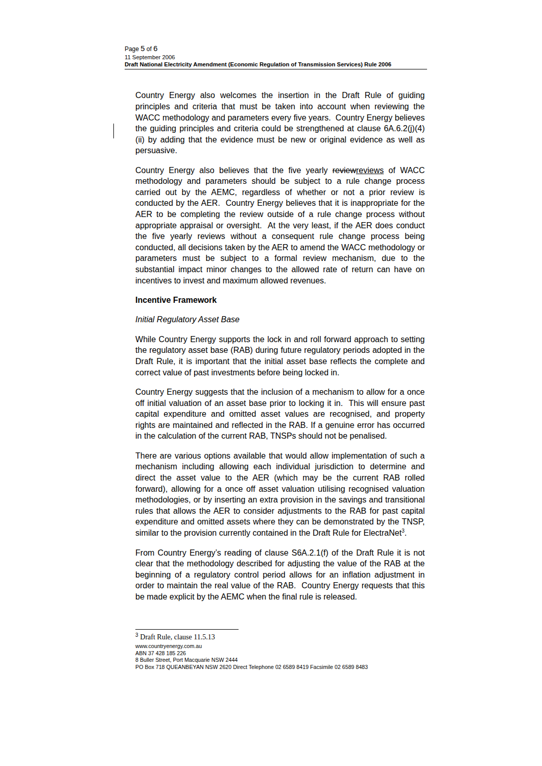Page 5 of 6
11 September 2006
Draft National Electricity Amendment (Economic Regulation of Transmission Services) Rule 2006
Country Energy also welcomes the insertion in the Draft Rule of guiding principles and criteria that must be taken into account when reviewing the WACC methodology and parameters every five years. Country Energy believes the guiding principles and criteria could be strengthened at clause 6A.6.2(j)(4)(ii) by adding that the evidence must be new or original evidence as well as persuasive.
Country Energy also believes that the five yearly review reviews of WACC methodology and parameters should be subject to a rule change process carried out by the AEMC, regardless of whether or not a prior review is conducted by the AER. Country Energy believes that it is inappropriate for the AER to be completing the review outside of a rule change process without appropriate appraisal or oversight. At the very least, if the AER does conduct the five yearly reviews without a consequent rule change process being conducted, all decisions taken by the AER to amend the WACC methodology or parameters must be subject to a formal review mechanism, due to the substantial impact minor changes to the allowed rate of return can have on incentives to invest and maximum allowed revenues.
Incentive Framework
Initial Regulatory Asset Base
While Country Energy supports the lock in and roll forward approach to setting the regulatory asset base (RAB) during future regulatory periods adopted in the Draft Rule, it is important that the initial asset base reflects the complete and correct value of past investments before being locked in.
Country Energy suggests that the inclusion of a mechanism to allow for a once off initial valuation of an asset base prior to locking it in. This will ensure past capital expenditure and omitted asset values are recognised, and property rights are maintained and reflected in the RAB. If a genuine error has occurred in the calculation of the current RAB, TNSPs should not be penalised.
There are various options available that would allow implementation of such a mechanism including allowing each individual jurisdiction to determine and direct the asset value to the AER (which may be the current RAB rolled forward), allowing for a once off asset valuation utilising recognised valuation methodologies, or by inserting an extra provision in the savings and transitional rules that allows the AER to consider adjustments to the RAB for past capital expenditure and omitted assets where they can be demonstrated by the TNSP, similar to the provision currently contained in the Draft Rule for ElectraNet3.
From Country Energy’s reading of clause S6A.2.1(f) of the Draft Rule it is not clear that the methodology described for adjusting the value of the RAB at the beginning of a regulatory control period allows for an inflation adjustment in order to maintain the real value of the RAB. Country Energy requests that this be made explicit by the AEMC when the final rule is released.
3 Draft Rule, clause 11.5.13
www.countryenergy.com.au
ABN 37 428 185 226
8 Buller Street, Port Macquarie NSW 2444
PO Box 718 QUEANBEYAN NSW 2620 Direct Telephone 02 6589 8419 Facsimile 02 6589 8483